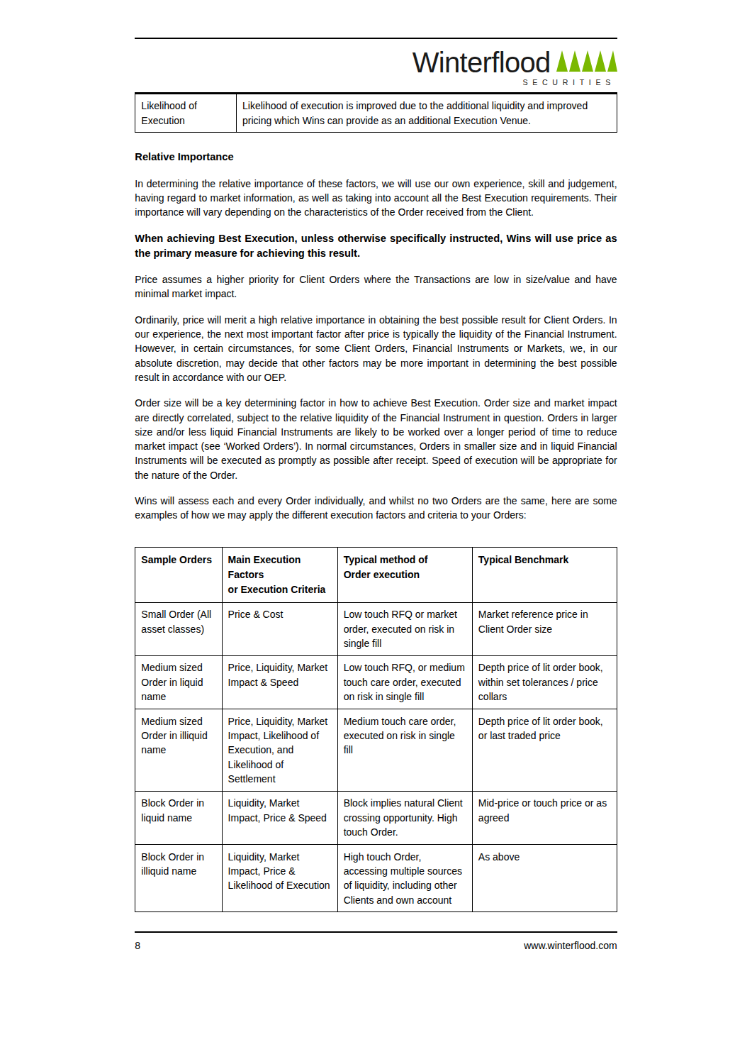Winterflood
SECURITIES
| Likelihood of Execution | Likelihood of execution is improved due to the additional liquidity and improved pricing which Wins can provide as an additional Execution Venue. |
Relative Importance
In determining the relative importance of these factors, we will use our own experience, skill and judgement, having regard to market information, as well as taking into account all the Best Execution requirements. Their importance will vary depending on the characteristics of the Order received from the Client.
When achieving Best Execution, unless otherwise specifically instructed, Wins will use price as the primary measure for achieving this result.
Price assumes a higher priority for Client Orders where the Transactions are low in size/value and have minimal market impact.
Ordinarily, price will merit a high relative importance in obtaining the best possible result for Client Orders. In our experience, the next most important factor after price is typically the liquidity of the Financial Instrument. However, in certain circumstances, for some Client Orders, Financial Instruments or Markets, we, in our absolute discretion, may decide that other factors may be more important in determining the best possible result in accordance with our OEP.
Order size will be a key determining factor in how to achieve Best Execution. Order size and market impact are directly correlated, subject to the relative liquidity of the Financial Instrument in question. Orders in larger size and/or less liquid Financial Instruments are likely to be worked over a longer period of time to reduce market impact (see ‘Worked Orders’). In normal circumstances, Orders in smaller size and in liquid Financial Instruments will be executed as promptly as possible after receipt. Speed of execution will be appropriate for the nature of the Order.
Wins will assess each and every Order individually, and whilst no two Orders are the same, here are some examples of how we may apply the different execution factors and criteria to your Orders:
| Sample Orders | Main Execution Factors or Execution Criteria | Typical method of Order execution | Typical Benchmark |
| --- | --- | --- | --- |
| Small Order (All asset classes) | Price & Cost | Low touch RFQ or market order, executed on risk in single fill | Market reference price in Client Order size |
| Medium sized Order in liquid name | Price, Liquidity, Market Impact & Speed | Low touch RFQ, or medium touch care order, executed on risk in single fill | Depth price of lit order book, within set tolerances / price collars |
| Medium sized Order in illiquid name | Price, Liquidity, Market Impact, Likelihood of Execution, and Likelihood of Settlement | Medium touch care order, executed on risk in single fill | Depth price of lit order book, or last traded price |
| Block Order in liquid name | Liquidity, Market Impact, Price & Speed | Block implies natural Client crossing opportunity. High touch Order. | Mid-price or touch price or as agreed |
| Block Order in illiquid name | Liquidity, Market Impact, Price & Likelihood of Execution | High touch Order, accessing multiple sources of liquidity, including other Clients and own account | As above |
8 www.winterflood.com